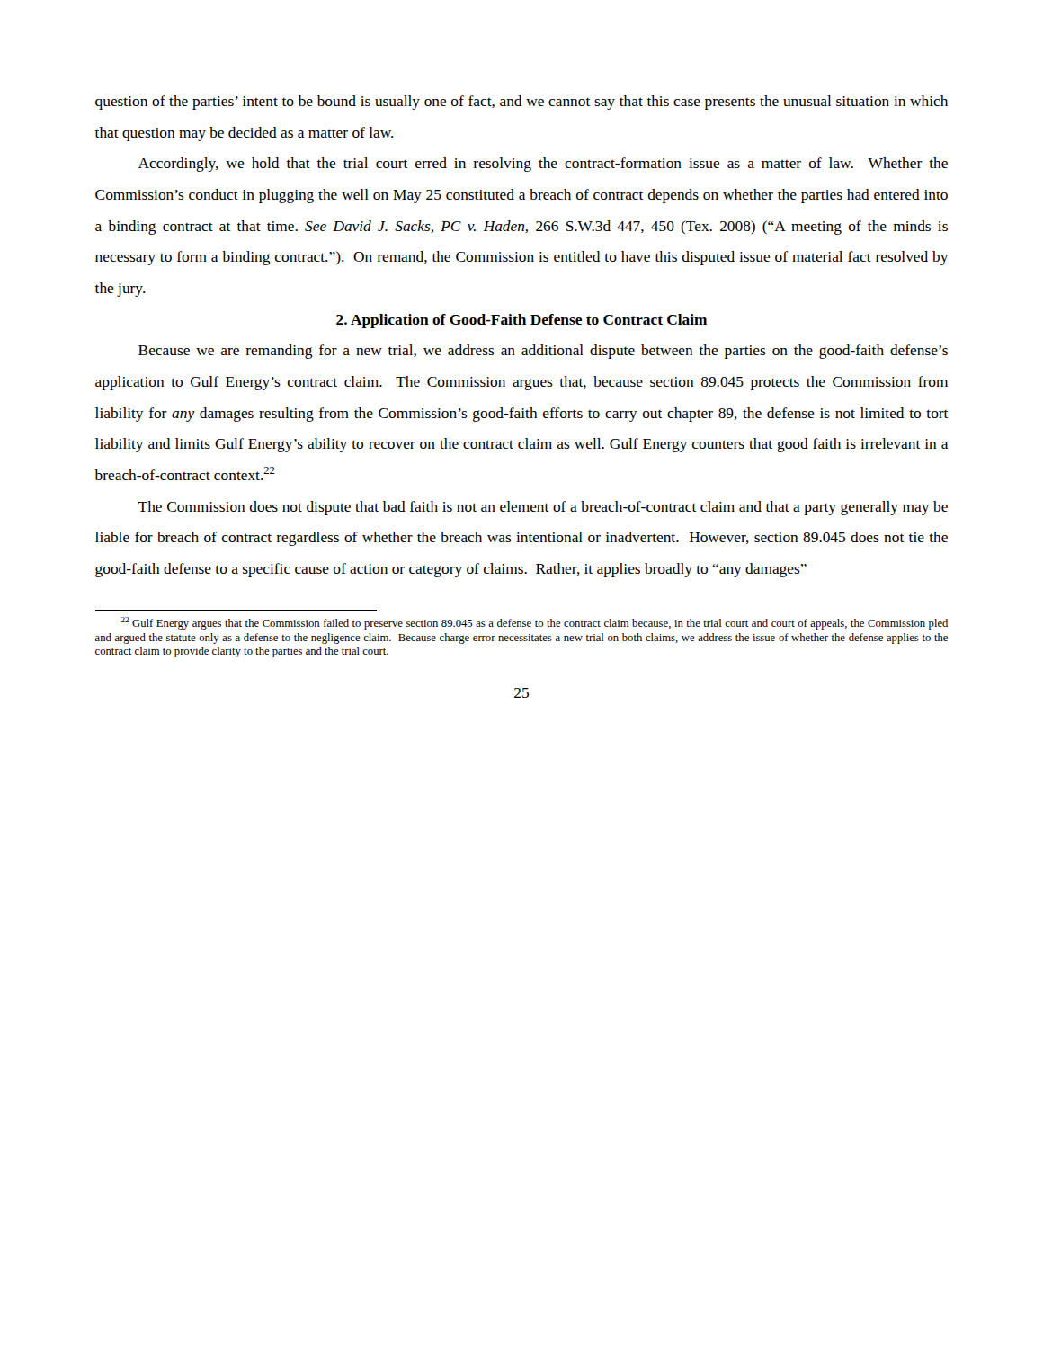question of the parties’ intent to be bound is usually one of fact, and we cannot say that this case presents the unusual situation in which that question may be decided as a matter of law.
Accordingly, we hold that the trial court erred in resolving the contract-formation issue as a matter of law. Whether the Commission’s conduct in plugging the well on May 25 constituted a breach of contract depends on whether the parties had entered into a binding contract at that time. See David J. Sacks, PC v. Haden, 266 S.W.3d 447, 450 (Tex. 2008) (“A meeting of the minds is necessary to form a binding contract.”). On remand, the Commission is entitled to have this disputed issue of material fact resolved by the jury.
2. Application of Good-Faith Defense to Contract Claim
Because we are remanding for a new trial, we address an additional dispute between the parties on the good-faith defense’s application to Gulf Energy’s contract claim. The Commission argues that, because section 89.045 protects the Commission from liability for any damages resulting from the Commission’s good-faith efforts to carry out chapter 89, the defense is not limited to tort liability and limits Gulf Energy’s ability to recover on the contract claim as well. Gulf Energy counters that good faith is irrelevant in a breach-of-contract context.22
The Commission does not dispute that bad faith is not an element of a breach-of-contract claim and that a party generally may be liable for breach of contract regardless of whether the breach was intentional or inadvertent. However, section 89.045 does not tie the good-faith defense to a specific cause of action or category of claims. Rather, it applies broadly to “any damages”
22 Gulf Energy argues that the Commission failed to preserve section 89.045 as a defense to the contract claim because, in the trial court and court of appeals, the Commission pled and argued the statute only as a defense to the negligence claim. Because charge error necessitates a new trial on both claims, we address the issue of whether the defense applies to the contract claim to provide clarity to the parties and the trial court.
25